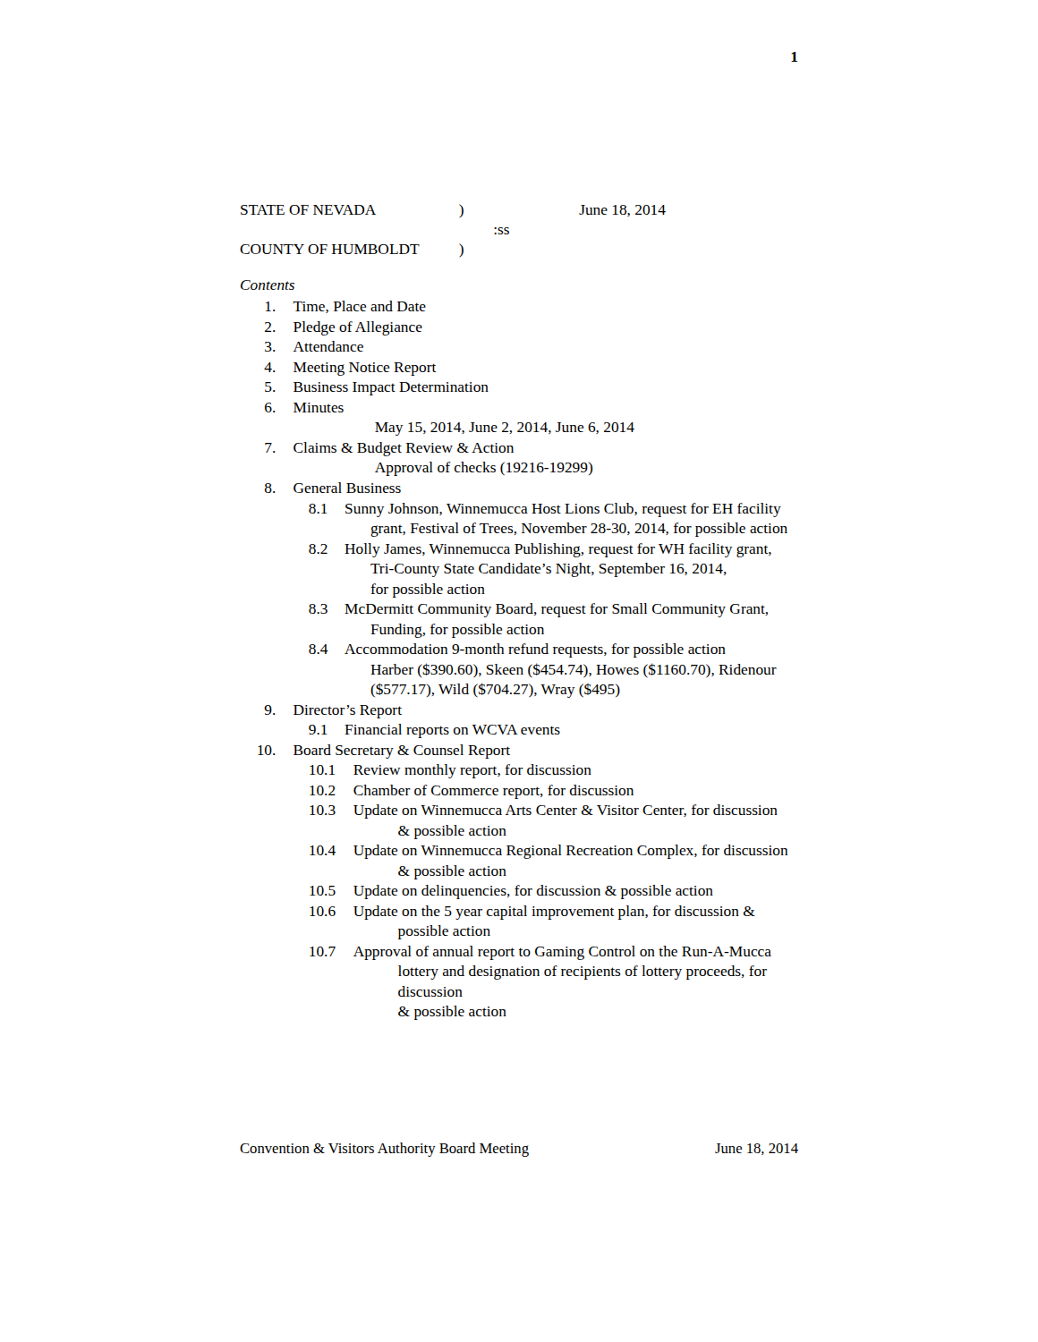1
| STATE OF NEVADA | ) | | June 18, 2014 |
| | | :ss | |
| COUNTY OF HUMBOLDT | ) | | |
Contents
1. Time, Place and Date
2. Pledge of Allegiance
3. Attendance
4. Meeting Notice Report
5. Business Impact Determination
6. Minutes
May 15, 2014, June 2, 2014, June 6, 2014
7. Claims & Budget Review & Action
Approval of checks (19216-19299)
8. General Business
8.1 Sunny Johnson, Winnemucca Host Lions Club, request for EH facility
grant, Festival of Trees, November 28-30, 2014, for possible action
8.2 Holly James, Winnemucca Publishing, request for WH facility grant,
Tri-County State Candidate’s Night, September 16, 2014,
for possible action
8.3 McDermitt Community Board, request for Small Community Grant,
Funding, for possible action
8.4 Accommodation 9-month refund requests, for possible action
Harber ($390.60), Skeen ($454.74), Howes ($1160.70), Ridenour
($577.17), Wild ($704.27), Wray ($495)
9. Director’s Report
9.1 Financial reports on WCVA events
10. Board Secretary & Counsel Report
10.1 Review monthly report, for discussion
10.2 Chamber of Commerce report, for discussion
10.3 Update on Winnemucca Arts Center & Visitor Center, for discussion
& possible action
10.4 Update on Winnemucca Regional Recreation Complex, for discussion
& possible action
10.5 Update on delinquencies, for discussion & possible action
10.6 Update on the 5 year capital improvement plan, for discussion &
possible action
10.7 Approval of annual report to Gaming Control on the Run-A-Mucca
lottery and designation of recipients of lottery proceeds, for discussion
& possible action
Convention & Visitors Authority Board Meeting
June 18, 2014